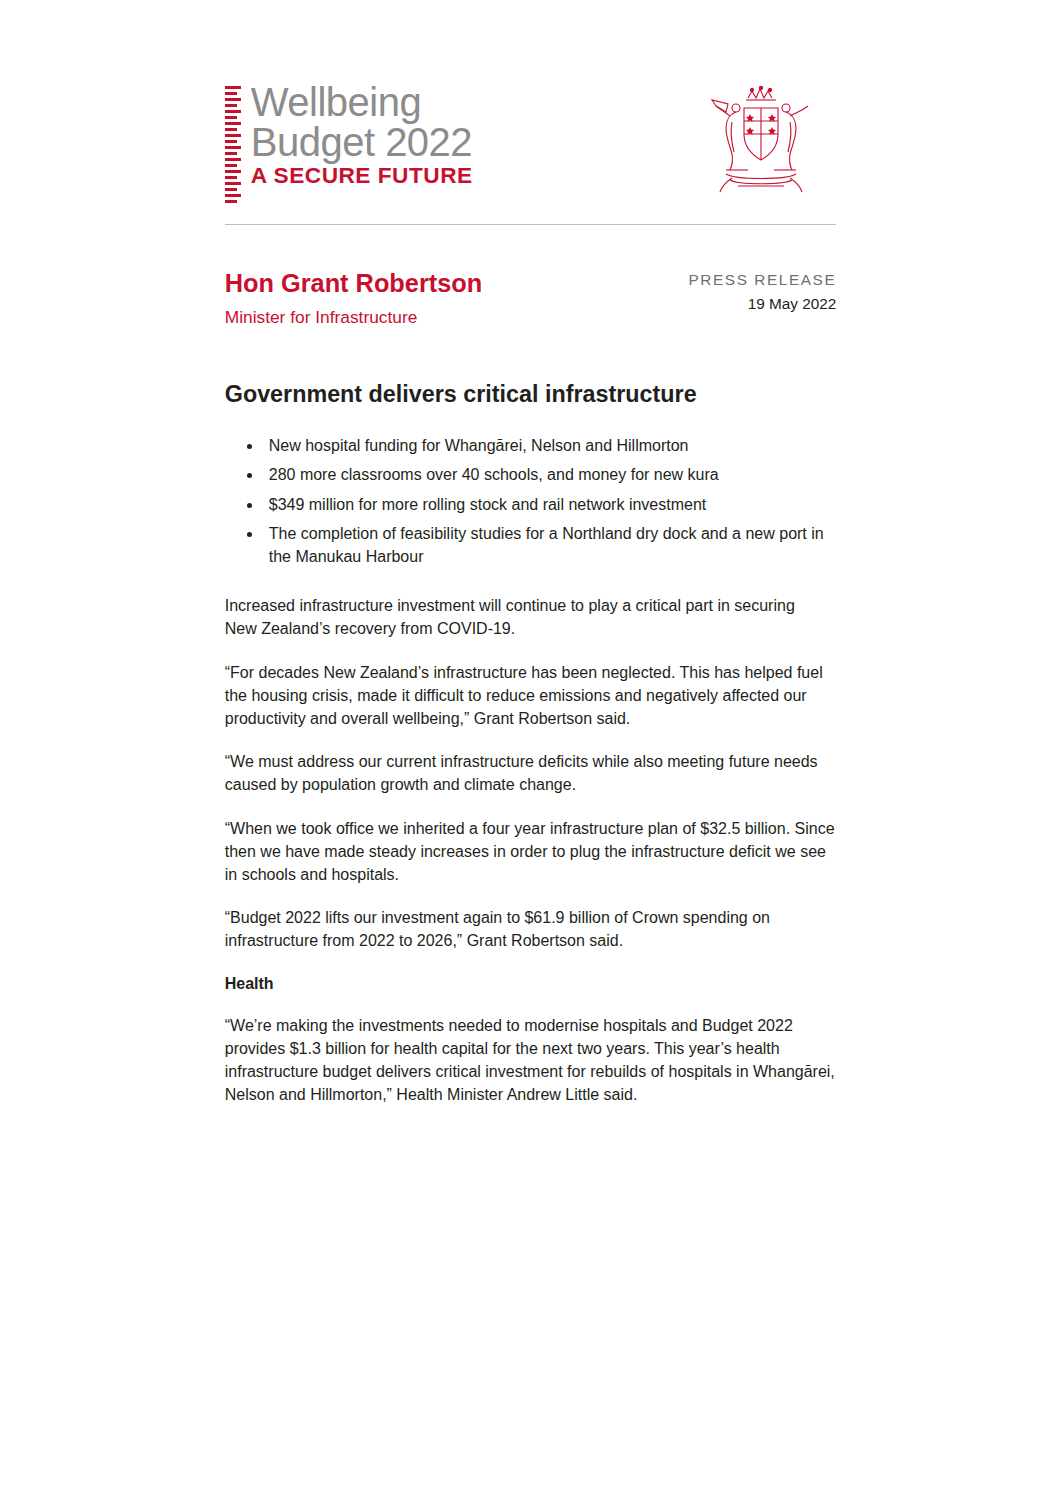Wellbeing
Budget 2022
A SECURE FUTURE
Hon Grant Robertson
Minister for Infrastructure
PRESS RELEASE
19 May 2022
Government delivers critical infrastructure
New hospital funding for Whangārei, Nelson and Hillmorton
280 more classrooms over 40 schools, and money for new kura
$349 million for more rolling stock and rail network investment
The completion of feasibility studies for a Northland dry dock and a new port in the Manukau Harbour
Increased infrastructure investment will continue to play a critical part in securing New Zealand’s recovery from COVID-19.
“For decades New Zealand’s infrastructure has been neglected. This has helped fuel the housing crisis, made it difficult to reduce emissions and negatively affected our productivity and overall wellbeing,” Grant Robertson said.
“We must address our current infrastructure deficits while also meeting future needs caused by population growth and climate change.
“When we took office we inherited a four year infrastructure plan of $32.5 billion. Since then we have made steady increases in order to plug the infrastructure deficit we see in schools and hospitals.
“Budget 2022 lifts our investment again to $61.9 billion of Crown spending on infrastructure from 2022 to 2026,” Grant Robertson said.
Health
“We’re making the investments needed to modernise hospitals and Budget 2022 provides $1.3 billion for health capital for the next two years. This year’s health infrastructure budget delivers critical investment for rebuilds of hospitals in Whangārei, Nelson and Hillmorton,” Health Minister Andrew Little said.